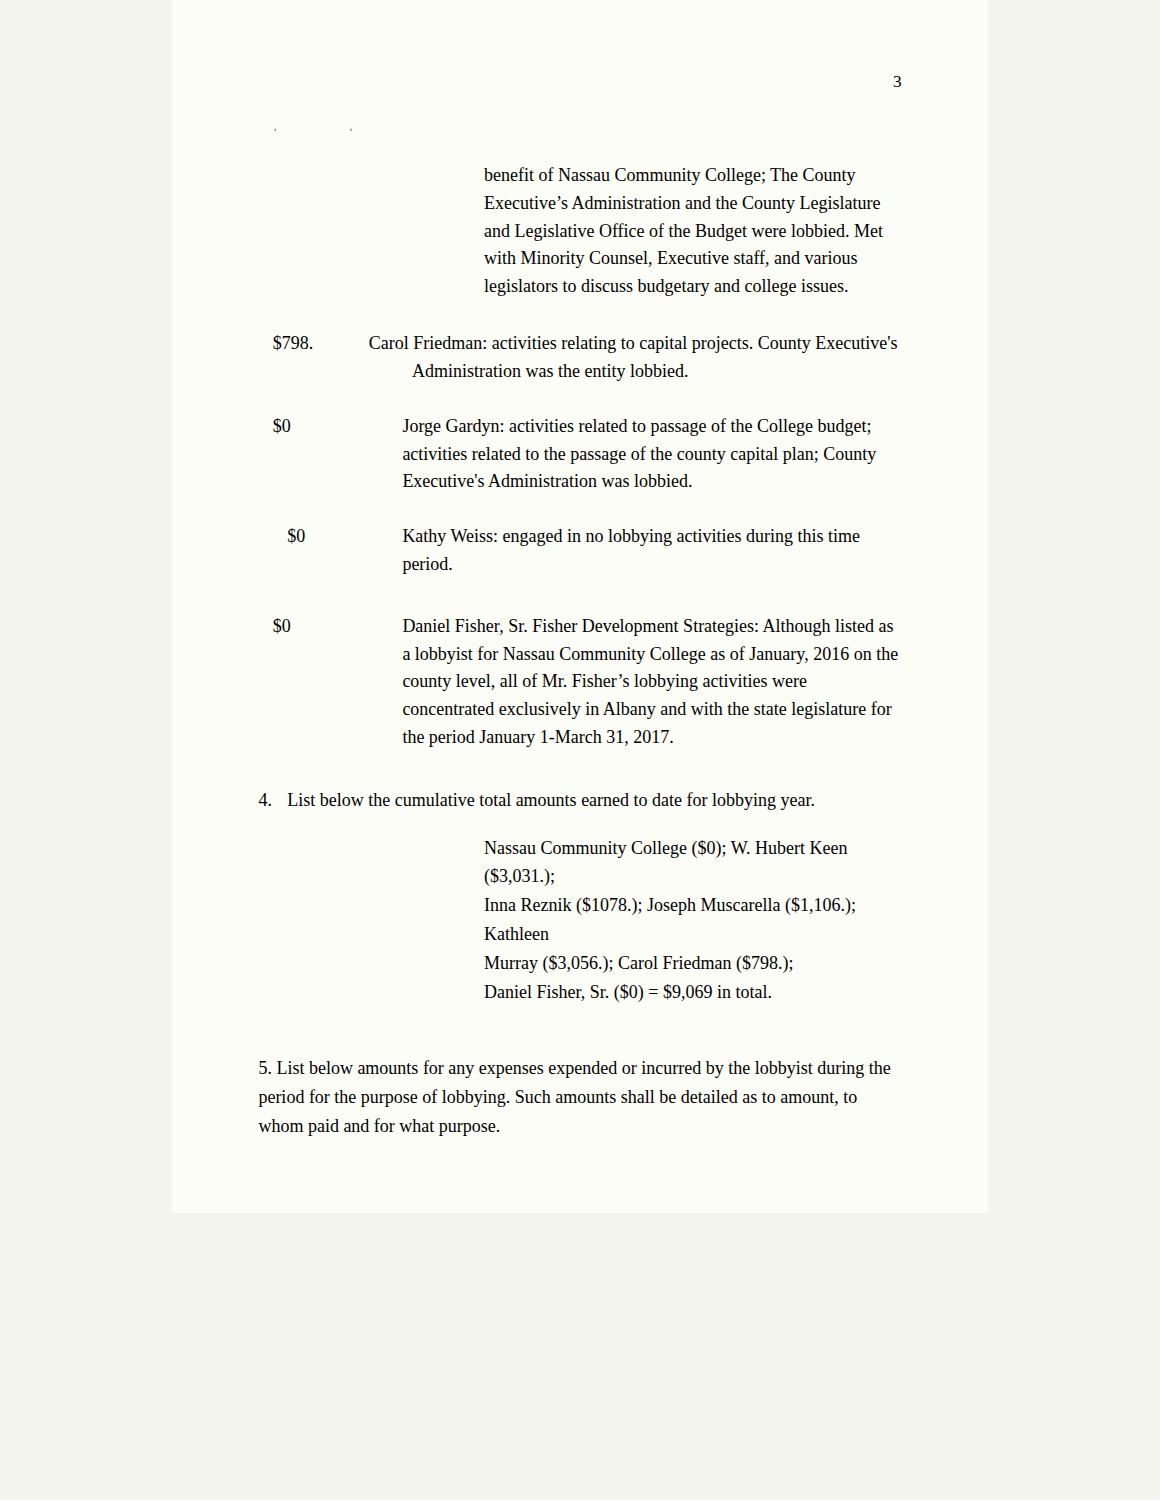3
ˈ ˈ
benefit of Nassau Community College; The County Executive’s Administration and the County Legislature and Legislative Office of the Budget were lobbied. Met with Minority Counsel, Executive staff, and various legislators to discuss budgetary and college issues.
$798.
Carol Friedman: activities relating to capital projects. County Executive's Administration was the entity lobbied.
$0
Jorge Gardyn: activities related to passage of the College budget; activities related to the passage of the county capital plan; County Executive's Administration was lobbied.
$0
Kathy Weiss: engaged in no lobbying activities during this time period.
$0
Daniel Fisher, Sr. Fisher Development Strategies: Although listed as a lobbyist for Nassau Community College as of January, 2016 on the county level, all of Mr. Fisher’s lobbying activities were concentrated exclusively in Albany and with the state legislature for the period January 1-March 31, 2017.
4. List below the cumulative total amounts earned to date for lobbying year.
Nassau Community College ($0); W. Hubert Keen ($3,031.);
Inna Reznik ($1078.); Joseph Muscarella ($1,106.); Kathleen
Murray ($3,056.); Carol Friedman ($798.);
Daniel Fisher, Sr. ($0) = $9,069 in total.
5. List below amounts for any expenses expended or incurred by the lobbyist during the period for the purpose of lobbying. Such amounts shall be detailed as to amount, to whom paid and for what purpose.